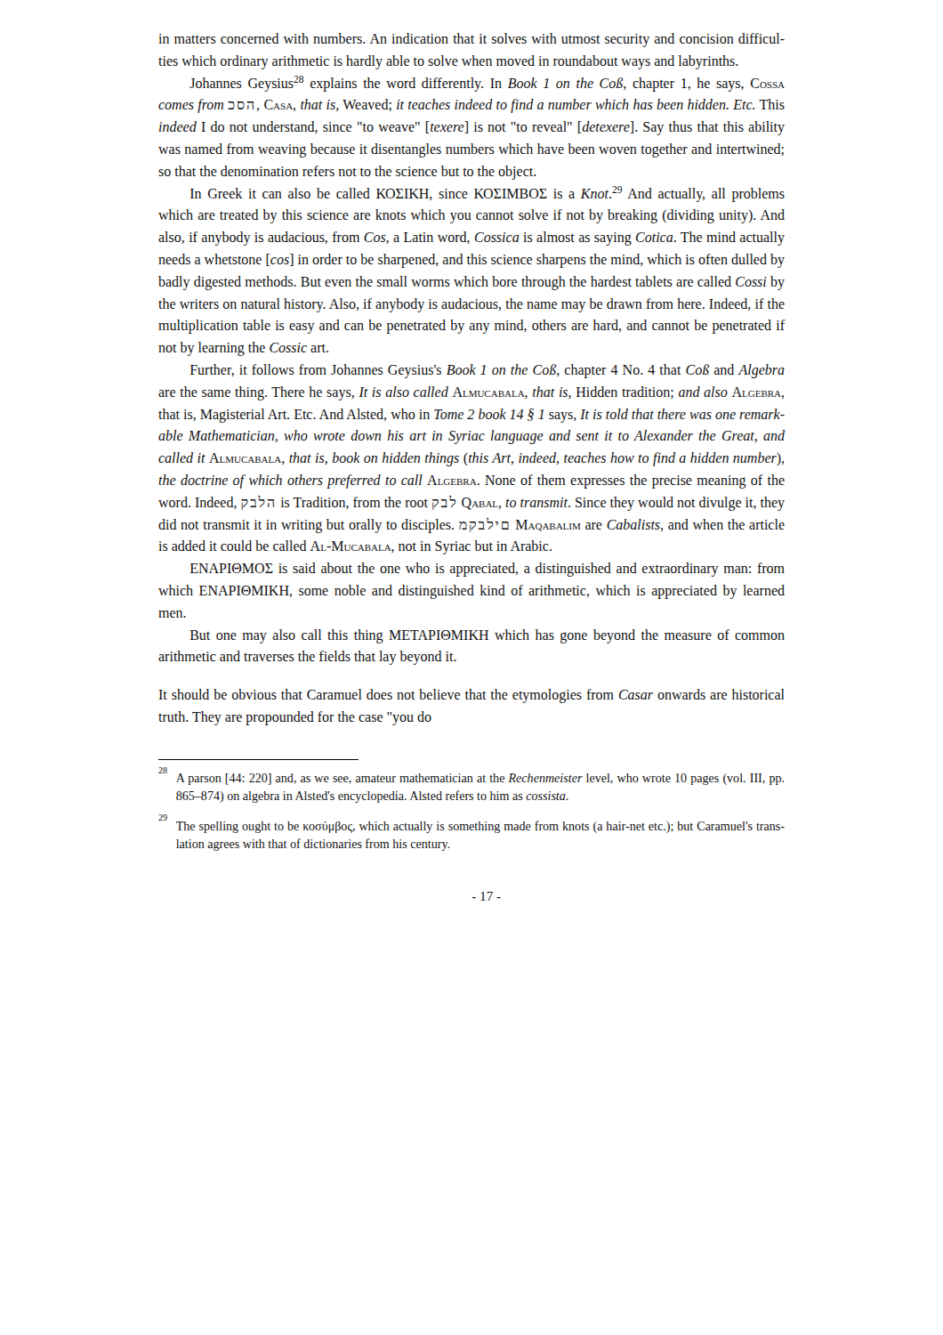in matters concerned with numbers. An indication that it solves with utmost security and concision difficulties which ordinary arithmetic is hardly able to solve when moved in roundabout ways and labyrinths.
Johannes Geysius28 explains the word differently. In Book 1 on the Coß, chapter 1, he says, Cossa comes from הסכ, Casa, that is, Weaved; it teaches indeed to find a number which has been hidden. Etc. This indeed I do not understand, since "to weave" [texere] is not "to reveal" [detexere]. Say thus that this ability was named from weaving because it disentangles numbers which have been woven together and intertwined; so that the denomination refers not to the science but to the object.
In Greek it can also be called ΚΟΣΙΚΗ, since ΚΟΣΙΜΒΟΣ is a Knot.29 And actually, all problems which are treated by this science are knots which you cannot solve if not by breaking (dividing unity). And also, if anybody is audacious, from Cos, a Latin word, Cossica is almost as saying Cotica. The mind actually needs a whetstone [cos] in order to be sharpened, and this science sharpens the mind, which is often dulled by badly digested methods. But even the small worms which bore through the hardest tablets are called Cossi by the writers on natural history. Also, if anybody is audacious, the name may be drawn from here. Indeed, if the multiplication table is easy and can be penetrated by any mind, others are hard, and cannot be penetrated if not by learning the Cossic art.
Further, it follows from Johannes Geysius's Book 1 on the Coß, chapter 4 No. 4 that Coß and Algebra are the same thing. There he says, It is also called Almucabala, that is, Hidden tradition; and also Algebra, that is, Magisterial Art. Etc. And Alsted, who in Tome 2 book 14 § 1 says, It is told that there was one remarkable Mathematician, who wrote down his art in Syriac language and sent it to Alexander the Great, and called it Almucabala, that is, book on hidden things (this Art, indeed, teaches how to find a hidden number), the doctrine of which others preferred to call Algebra. None of them expresses the precise meaning of the word. Indeed, הלבק is Tradition, from the root לבק Qabal, to transmit. Since they would not divulge it, they did not transmit it in writing but orally to disciples. םילבקמ Maqabalim are Cabalists, and when the article is added it could be called Al-Mucabala, not in Syriac but in Arabic.
ΕΝΑΡΙΘΜΟΣ is said about the one who is appreciated, a distinguished and extraordinary man: from which ΕΝΑΡΙΘΜΙΚΗ, some noble and distinguished kind of arithmetic, which is appreciated by learned men.
But one may also call this thing ΜΕΤΑΡΙΘΜΙΚΗ which has gone beyond the measure of common arithmetic and traverses the fields that lay beyond it.
It should be obvious that Caramuel does not believe that the etymologies from Casar onwards are historical truth. They are propounded for the case "you do
28 A parson [44: 220] and, as we see, amateur mathematician at the Rechenmeister level, who wrote 10 pages (vol. III, pp. 865–874) on algebra in Alsted's encyclopedia. Alsted refers to him as cossista.
29 The spelling ought to be κοσύμβος, which actually is something made from knots (a hair-net etc.); but Caramuel's translation agrees with that of dictionaries from his century.
- 17 -